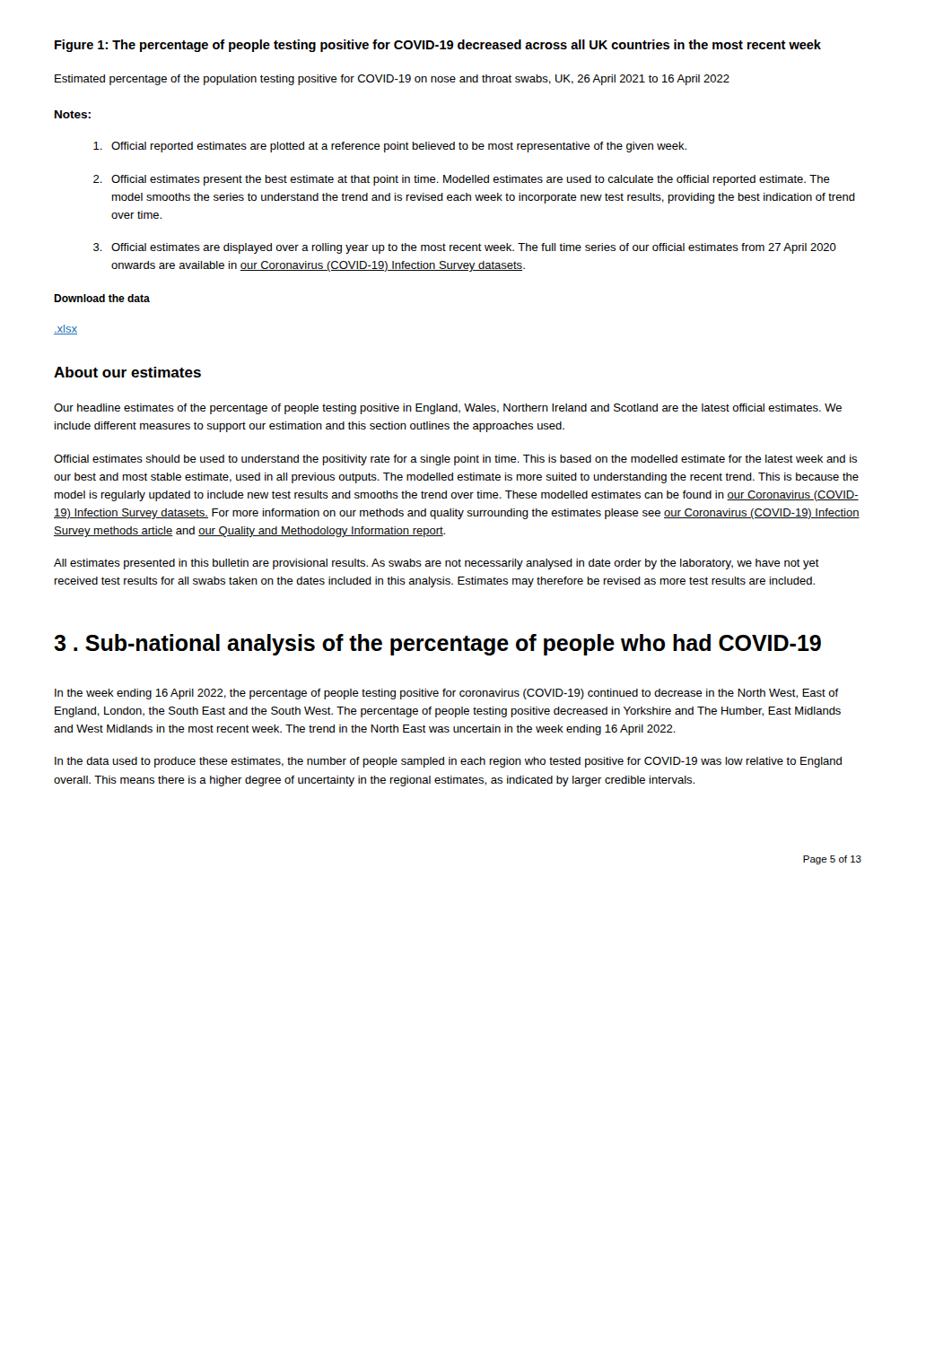Figure 1: The percentage of people testing positive for COVID-19 decreased across all UK countries in the most recent week
Estimated percentage of the population testing positive for COVID-19 on nose and throat swabs, UK, 26 April 2021 to 16 April 2022
Notes:
Official reported estimates are plotted at a reference point believed to be most representative of the given week.
Official estimates present the best estimate at that point in time. Modelled estimates are used to calculate the official reported estimate. The model smooths the series to understand the trend and is revised each week to incorporate new test results, providing the best indication of trend over time.
Official estimates are displayed over a rolling year up to the most recent week. The full time series of our official estimates from 27 April 2020 onwards are available in our Coronavirus (COVID-19) Infection Survey datasets.
Download the data
.xlsx
About our estimates
Our headline estimates of the percentage of people testing positive in England, Wales, Northern Ireland and Scotland are the latest official estimates. We include different measures to support our estimation and this section outlines the approaches used.
Official estimates should be used to understand the positivity rate for a single point in time. This is based on the modelled estimate for the latest week and is our best and most stable estimate, used in all previous outputs. The modelled estimate is more suited to understanding the recent trend. This is because the model is regularly updated to include new test results and smooths the trend over time. These modelled estimates can be found in our Coronavirus (COVID-19) Infection Survey datasets. For more information on our methods and quality surrounding the estimates please see our Coronavirus (COVID-19) Infection Survey methods article and our Quality and Methodology Information report.
All estimates presented in this bulletin are provisional results. As swabs are not necessarily analysed in date order by the laboratory, we have not yet received test results for all swabs taken on the dates included in this analysis. Estimates may therefore be revised as more test results are included.
3 . Sub-national analysis of the percentage of people who had COVID-19
In the week ending 16 April 2022, the percentage of people testing positive for coronavirus (COVID-19) continued to decrease in the North West, East of England, London, the South East and the South West. The percentage of people testing positive decreased in Yorkshire and The Humber, East Midlands and West Midlands in the most recent week. The trend in the North East was uncertain in the week ending 16 April 2022.
In the data used to produce these estimates, the number of people sampled in each region who tested positive for COVID-19 was low relative to England overall. This means there is a higher degree of uncertainty in the regional estimates, as indicated by larger credible intervals.
Page 5 of 13